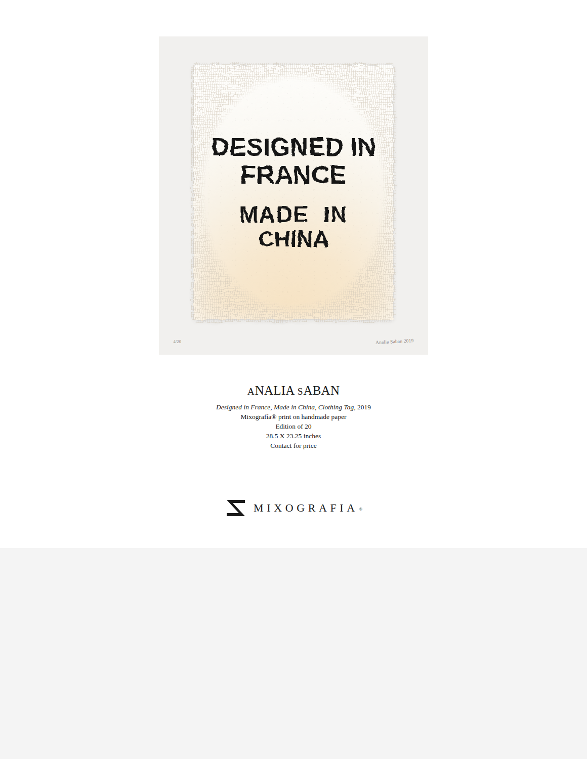Designed in France Made in China
4/20 Analia Saban 2019
ANALIA SABAN
Designed in France, Made in China, Clothing Tag, 2019 Mixografía® print on handmade paper Edition of 20 28.5 X 23.25 inches Contact for price
Mixografia®